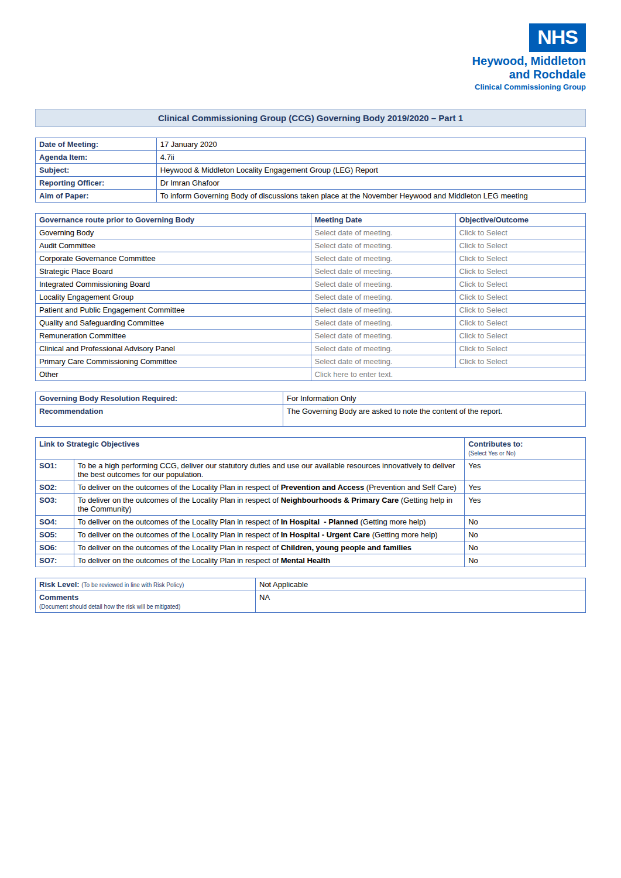NHS
Heywood, Middleton
and Rochdale
Clinical Commissioning Group
Clinical Commissioning Group (CCG) Governing Body 2019/2020 – Part 1
| Date of Meeting: | 17 January 2020 |
| Agenda Item: | 4.7ii |
| Subject: | Heywood & Middleton Locality Engagement Group (LEG) Report |
| Reporting Officer: | Dr Imran Ghafoor |
| Aim of Paper: | To inform Governing Body of discussions taken place at the November Heywood and Middleton LEG meeting |
| Governance route prior to Governing Body | Meeting Date | Objective/Outcome |
| Governing Body | Select date of meeting. | Click to Select |
| Audit Committee | Select date of meeting. | Click to Select |
| Corporate Governance Committee | Select date of meeting. | Click to Select |
| Strategic Place Board | Select date of meeting. | Click to Select |
| Integrated Commissioning Board | Select date of meeting. | Click to Select |
| Locality Engagement Group | Select date of meeting. | Click to Select |
| Patient and Public Engagement Committee | Select date of meeting. | Click to Select |
| Quality and Safeguarding Committee | Select date of meeting. | Click to Select |
| Remuneration Committee | Select date of meeting. | Click to Select |
| Clinical and Professional Advisory Panel | Select date of meeting. | Click to Select |
| Primary Care Commissioning Committee | Select date of meeting. | Click to Select |
| Other | Click here to enter text. |
| Governing Body Resolution Required: | For Information Only |
| Recommendation | The Governing Body are asked to note the content of the report. |
| Link to Strategic Objectives | Contributes to: (Select Yes or No) |
| SO1: | To be a high performing CCG, deliver our statutory duties and use our available resources innovatively to deliver the best outcomes for our population. | Yes |
| SO2: | To deliver on the outcomes of the Locality Plan in respect of Prevention and Access (Prevention and Self Care) | Yes |
| SO3: | To deliver on the outcomes of the Locality Plan in respect of Neighbourhoods & Primary Care (Getting help in the Community) | Yes |
| SO4: | To deliver on the outcomes of the Locality Plan in respect of In Hospital - Planned (Getting more help) | No |
| SO5: | To deliver on the outcomes of the Locality Plan in respect of In Hospital - Urgent Care (Getting more help) | No |
| SO6: | To deliver on the outcomes of the Locality Plan in respect of Children, young people and families | No |
| SO7: | To deliver on the outcomes of the Locality Plan in respect of Mental Health | No |
| Risk Level: (To be reviewed in line with Risk Policy) | Not Applicable |
| Comments (Document should detail how the risk will be mitigated) | NA |